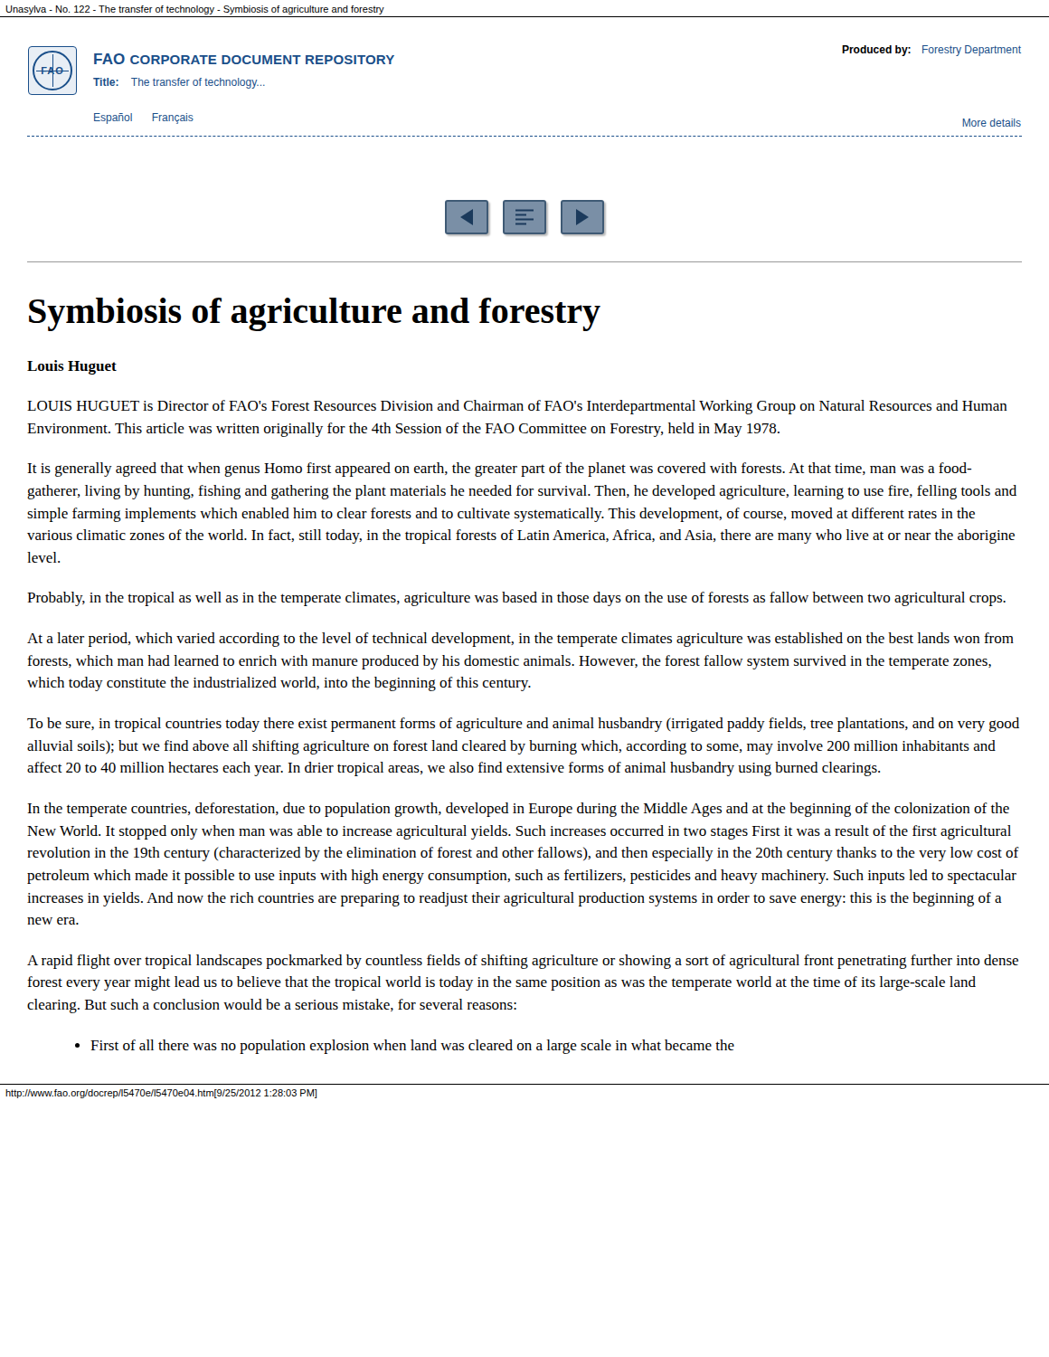Unasylva - No. 122 - The transfer of technology - Symbiosis of agriculture and forestry
| FAO | FAO CORPORATE DOCUMENT REPOSITORY Title: The transfer of technology... | Produced by: Forestry Department |
| | Español Français | More details |
Symbiosis of agriculture and forestry
Louis Huguet
LOUIS HUGUET is Director of FAO's Forest Resources Division and Chairman of FAO's Interdepartmental Working Group on Natural Resources and Human Environment. This article was written originally for the 4th Session of the FAO Committee on Forestry, held in May 1978.
It is generally agreed that when genus Homo first appeared on earth, the greater part of the planet was covered with forests. At that time, man was a food-gatherer, living by hunting, fishing and gathering the plant materials he needed for survival. Then, he developed agriculture, learning to use fire, felling tools and simple farming implements which enabled him to clear forests and to cultivate systematically. This development, of course, moved at different rates in the various climatic zones of the world. In fact, still today, in the tropical forests of Latin America, Africa, and Asia, there are many who live at or near the aborigine level.
Probably, in the tropical as well as in the temperate climates, agriculture was based in those days on the use of forests as fallow between two agricultural crops.
At a later period, which varied according to the level of technical development, in the temperate climates agriculture was established on the best lands won from forests, which man had learned to enrich with manure produced by his domestic animals. However, the forest fallow system survived in the temperate zones, which today constitute the industrialized world, into the beginning of this century.
To be sure, in tropical countries today there exist permanent forms of agriculture and animal husbandry (irrigated paddy fields, tree plantations, and on very good alluvial soils); but we find above all shifting agriculture on forest land cleared by burning which, according to some, may involve 200 million inhabitants and affect 20 to 40 million hectares each year. In drier tropical areas, we also find extensive forms of animal husbandry using burned clearings.
In the temperate countries, deforestation, due to population growth, developed in Europe during the Middle Ages and at the beginning of the colonization of the New World. It stopped only when man was able to increase agricultural yields. Such increases occurred in two stages First it was a result of the first agricultural revolution in the 19th century (characterized by the elimination of forest and other fallows), and then especially in the 20th century thanks to the very low cost of petroleum which made it possible to use inputs with high energy consumption, such as fertilizers, pesticides and heavy machinery. Such inputs led to spectacular increases in yields. And now the rich countries are preparing to readjust their agricultural production systems in order to save energy: this is the beginning of a new era.
A rapid flight over tropical landscapes pockmarked by countless fields of shifting agriculture or showing a sort of agricultural front penetrating further into dense forest every year might lead us to believe that the tropical world is today in the same position as was the temperate world at the time of its large-scale land clearing. But such a conclusion would be a serious mistake, for several reasons:
First of all there was no population explosion when land was cleared on a large scale in what became the
http://www.fao.org/docrep/l5470e/l5470e04.htm[9/25/2012 1:28:03 PM]